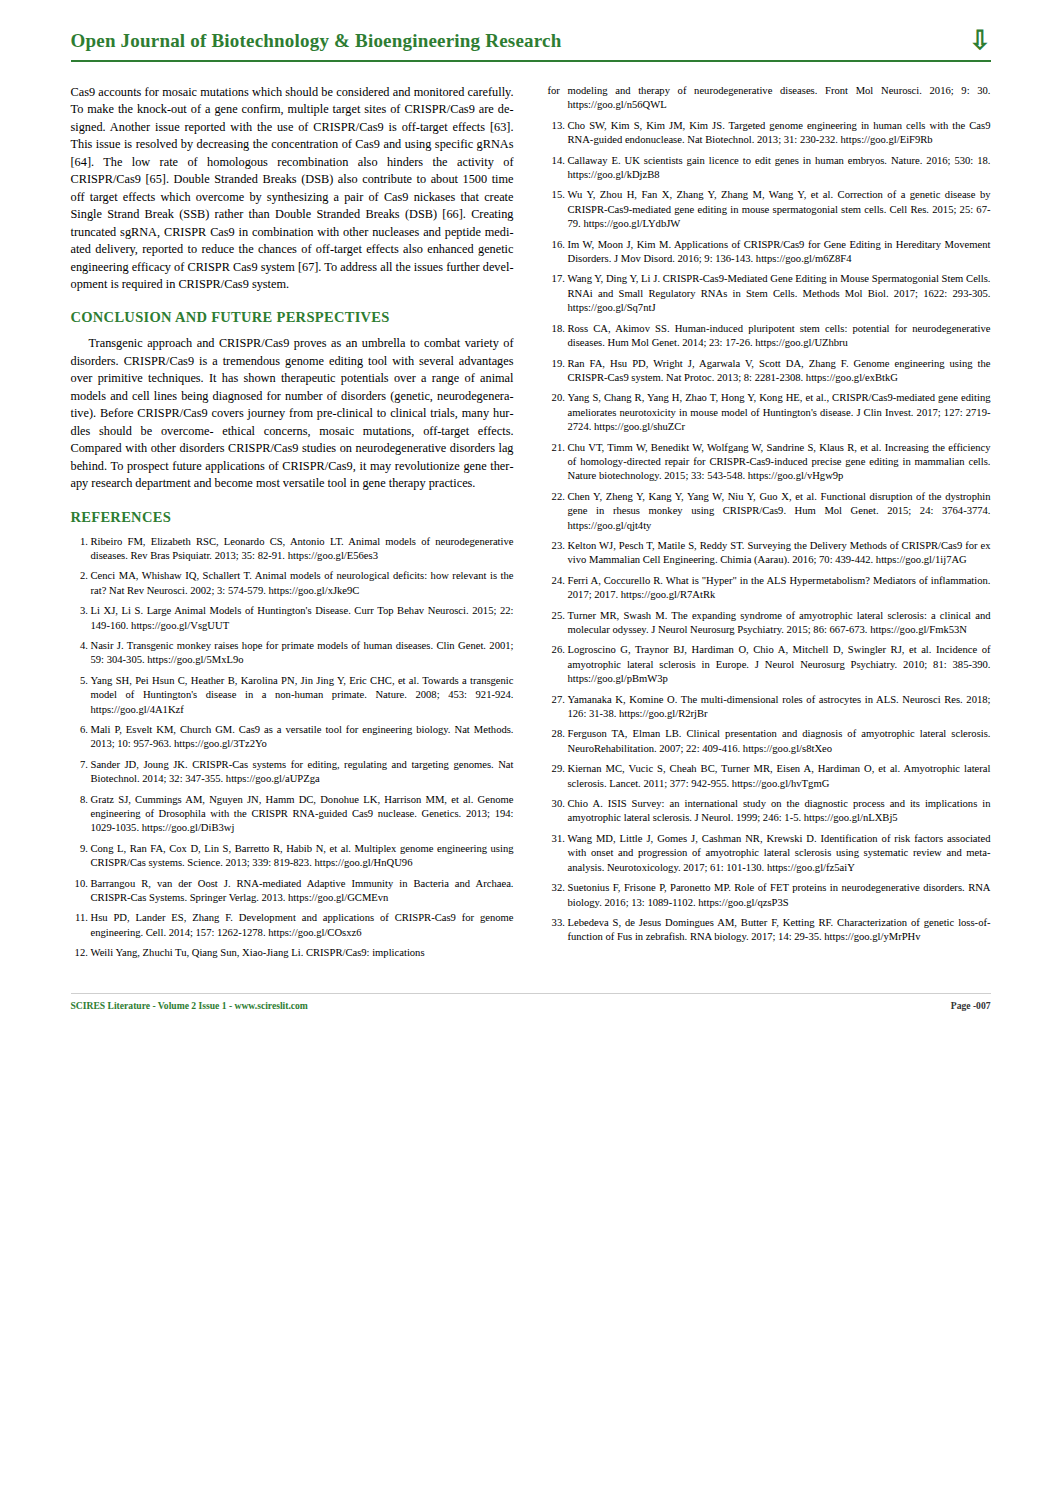Open Journal of Biotechnology & Bioengineering Research
⇩
Cas9 accounts for mosaic mutations which should be considered and monitored carefully. To make the knock-out of a gene confirm, multiple target sites of CRISPR/Cas9 are designed. Another issue reported with the use of CRISPR/Cas9 is off-target effects [63]. This issue is resolved by decreasing the concentration of Cas9 and using specific gRNAs [64]. The low rate of homologous recombination also hinders the activity of CRISPR/Cas9 [65]. Double Stranded Breaks (DSB) also contribute to about 1500 time off target effects which overcome by synthesizing a pair of Cas9 nickases that create Single Strand Break (SSB) rather than Double Stranded Breaks (DSB) [66]. Creating truncated sgRNA, CRISPR Cas9 in combination with other nucleases and peptide mediated delivery, reported to reduce the chances of off-target effects also enhanced genetic engineering efficacy of CRISPR Cas9 system [67]. To address all the issues further development is required in CRISPR/Cas9 system.
CONCLUSION AND FUTURE PERSPECTIVES
Transgenic approach and CRISPR/Cas9 proves as an umbrella to combat variety of disorders. CRISPR/Cas9 is a tremendous genome editing tool with several advantages over primitive techniques. It has shown therapeutic potentials over a range of animal models and cell lines being diagnosed for number of disorders (genetic, neurodegenerative). Before CRISPR/Cas9 covers journey from pre-clinical to clinical trials, many hurdles should be overcome- ethical concerns, mosaic mutations, off-target effects. Compared with other disorders CRISPR/Cas9 studies on neurodegenerative disorders lag behind. To prospect future applications of CRISPR/Cas9, it may revolutionize gene therapy research department and become most versatile tool in gene therapy practices.
REFERENCES
Ribeiro FM, Elizabeth RSC, Leonardo CS, Antonio LT. Animal models of neurodegenerative diseases. Rev Bras Psiquiatr. 2013; 35: 82-91. https://goo.gl/E56es3
Cenci MA, Whishaw IQ, Schallert T. Animal models of neurological deficits: how relevant is the rat? Nat Rev Neurosci. 2002; 3: 574-579. https://goo.gl/xJke9C
Li XJ, Li S. Large Animal Models of Huntington's Disease. Curr Top Behav Neurosci. 2015; 22: 149-160. https://goo.gl/VsgUUT
Nasir J. Transgenic monkey raises hope for primate models of human diseases. Clin Genet. 2001; 59: 304-305. https://goo.gl/5MxL9o
Yang SH, Pei Hsun C, Heather B, Karolina PN, Jin Jing Y, Eric CHC, et al. Towards a transgenic model of Huntington's disease in a non-human primate. Nature. 2008; 453: 921-924. https://goo.gl/4A1Kzf
Mali P, Esvelt KM, Church GM. Cas9 as a versatile tool for engineering biology. Nat Methods. 2013; 10: 957-963. https://goo.gl/3Tz2Yo
Sander JD, Joung JK. CRISPR-Cas systems for editing, regulating and targeting genomes. Nat Biotechnol. 2014; 32: 347-355. https://goo.gl/aUPZga
Gratz SJ, Cummings AM, Nguyen JN, Hamm DC, Donohue LK, Harrison MM, et al. Genome engineering of Drosophila with the CRISPR RNA-guided Cas9 nuclease. Genetics. 2013; 194: 1029-1035. https://goo.gl/DiB3wj
Cong L, Ran FA, Cox D, Lin S, Barretto R, Habib N, et al. Multiplex genome engineering using CRISPR/Cas systems. Science. 2013; 339: 819-823. https://goo.gl/HnQU96
Barrangou R, van der Oost J. RNA-mediated Adaptive Immunity in Bacteria and Archaea. CRISPR-Cas Systems. Springer Verlag. 2013. https://goo.gl/GCMEvn
Hsu PD, Lander ES, Zhang F. Development and applications of CRISPR-Cas9 for genome engineering. Cell. 2014; 157: 1262-1278. https://goo.gl/COsxz6
Weili Yang, Zhuchi Tu, Qiang Sun, Xiao-Jiang Li. CRISPR/Cas9: implications
for modeling and therapy of neurodegenerative diseases. Front Mol Neurosci. 2016; 9: 30. https://goo.gl/n56QWL
Cho SW, Kim S, Kim JM, Kim JS. Targeted genome engineering in human cells with the Cas9 RNA-guided endonuclease. Nat Biotechnol. 2013; 31: 230-232. https://goo.gl/EiF9Rb
Callaway E. UK scientists gain licence to edit genes in human embryos. Nature. 2016; 530: 18. https://goo.gl/kDjzB8
Wu Y, Zhou H, Fan X, Zhang Y, Zhang M, Wang Y, et al. Correction of a genetic disease by CRISPR-Cas9-mediated gene editing in mouse spermatogonial stem cells. Cell Res. 2015; 25: 67-79. https://goo.gl/LYdbJW
Im W, Moon J, Kim M. Applications of CRISPR/Cas9 for Gene Editing in Hereditary Movement Disorders. J Mov Disord. 2016; 9: 136-143. https://goo.gl/m6Z8F4
Wang Y, Ding Y, Li J. CRISPR-Cas9-Mediated Gene Editing in Mouse Spermatogonial Stem Cells. RNAi and Small Regulatory RNAs in Stem Cells. Methods Mol Biol. 2017; 1622: 293-305. https://goo.gl/Sq7ntJ
Ross CA, Akimov SS. Human-induced pluripotent stem cells: potential for neurodegenerative diseases. Hum Mol Genet. 2014; 23: 17-26. https://goo.gl/UZhbru
Ran FA, Hsu PD, Wright J, Agarwala V, Scott DA, Zhang F. Genome engineering using the CRISPR-Cas9 system. Nat Protoc. 2013; 8: 2281-2308. https://goo.gl/exBtkG
Yang S, Chang R, Yang H, Zhao T, Hong Y, Kong HE, et al., CRISPR/Cas9-mediated gene editing ameliorates neurotoxicity in mouse model of Huntington's disease. J Clin Invest. 2017; 127: 2719-2724. https://goo.gl/shuZCr
Chu VT, Timm W, Benedikt W, Wolfgang W, Sandrine S, Klaus R, et al. Increasing the efficiency of homology-directed repair for CRISPR-Cas9-induced precise gene editing in mammalian cells. Nature biotechnology. 2015; 33: 543-548. https://goo.gl/vHgw9p
Chen Y, Zheng Y, Kang Y, Yang W, Niu Y, Guo X, et al. Functional disruption of the dystrophin gene in rhesus monkey using CRISPR/Cas9. Hum Mol Genet. 2015; 24: 3764-3774. https://goo.gl/qjt4ty
Kelton WJ, Pesch T, Matile S, Reddy ST. Surveying the Delivery Methods of CRISPR/Cas9 for ex vivo Mammalian Cell Engineering. Chimia (Aarau). 2016; 70: 439-442. https://goo.gl/1ij7AG
Ferri A, Coccurello R. What is "Hyper" in the ALS Hypermetabolism? Mediators of inflammation. 2017; 2017. https://goo.gl/R7AtRk
Turner MR, Swash M. The expanding syndrome of amyotrophic lateral sclerosis: a clinical and molecular odyssey. J Neurol Neurosurg Psychiatry. 2015; 86: 667-673. https://goo.gl/Fmk53N
Logroscino G, Traynor BJ, Hardiman O, Chio A, Mitchell D, Swingler RJ, et al. Incidence of amyotrophic lateral sclerosis in Europe. J Neurol Neurosurg Psychiatry. 2010; 81: 385-390. https://goo.gl/pBmW3p
Yamanaka K, Komine O. The multi-dimensional roles of astrocytes in ALS. Neurosci Res. 2018; 126: 31-38. https://goo.gl/R2rjBr
Ferguson TA, Elman LB. Clinical presentation and diagnosis of amyotrophic lateral sclerosis. NeuroRehabilitation. 2007; 22: 409-416. https://goo.gl/s8tXeo
Kiernan MC, Vucic S, Cheah BC, Turner MR, Eisen A, Hardiman O, et al. Amyotrophic lateral sclerosis. Lancet. 2011; 377: 942-955. https://goo.gl/hvTgmG
Chio A. ISIS Survey: an international study on the diagnostic process and its implications in amyotrophic lateral sclerosis. J Neurol. 1999; 246: 1-5. https://goo.gl/nLXBj5
Wang MD, Little J, Gomes J, Cashman NR, Krewski D. Identification of risk factors associated with onset and progression of amyotrophic lateral sclerosis using systematic review and meta-analysis. Neurotoxicology. 2017; 61: 101-130. https://goo.gl/fz5aiY
Suetonius F, Frisone P, Paronetto MP. Role of FET proteins in neurodegenerative disorders. RNA biology. 2016; 13: 1089-1102. https://goo.gl/qzsP3S
Lebedeva S, de Jesus Domingues AM, Butter F, Ketting RF. Characterization of genetic loss-of-function of Fus in zebrafish. RNA biology. 2017; 14: 29-35. https://goo.gl/yMrPHv
SCIRES Literature - Volume 2 Issue 1 - www.scireslit.com
Page -007